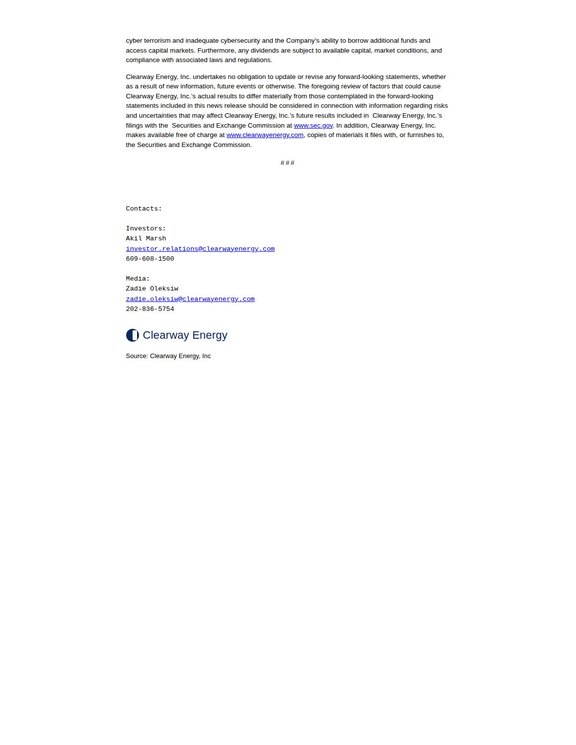cyber terrorism and inadequate cybersecurity and the Company’s ability to borrow additional funds and access capital markets. Furthermore, any dividends are subject to available capital, market conditions, and compliance with associated laws and regulations.
Clearway Energy, Inc. undertakes no obligation to update or revise any forward-looking statements, whether as a result of new information, future events or otherwise. The foregoing review of factors that could cause Clearway Energy, Inc.’s actual results to differ materially from those contemplated in the forward-looking statements included in this news release should be considered in connection with information regarding risks and uncertainties that may affect Clearway Energy, Inc.’s future results included in Clearway Energy, lnc.’s filings with the Securities and Exchange Commission at www.sec.gov. In addition, Clearway Energy, Inc. makes available free of charge at www.clearwayenergy.com, copies of materials it files with, or furnishes to, the Securities and Exchange Commission.
###
Contacts:
Investors:
Akil Marsh
investor.relations@clearwayenergy.com
609-608-1500
Media:
Zadie Oleksiw
zadie.oleksiw@clearwayenergy.com
202-836-5754
Clearway Energy
Source: Clearway Energy, Inc